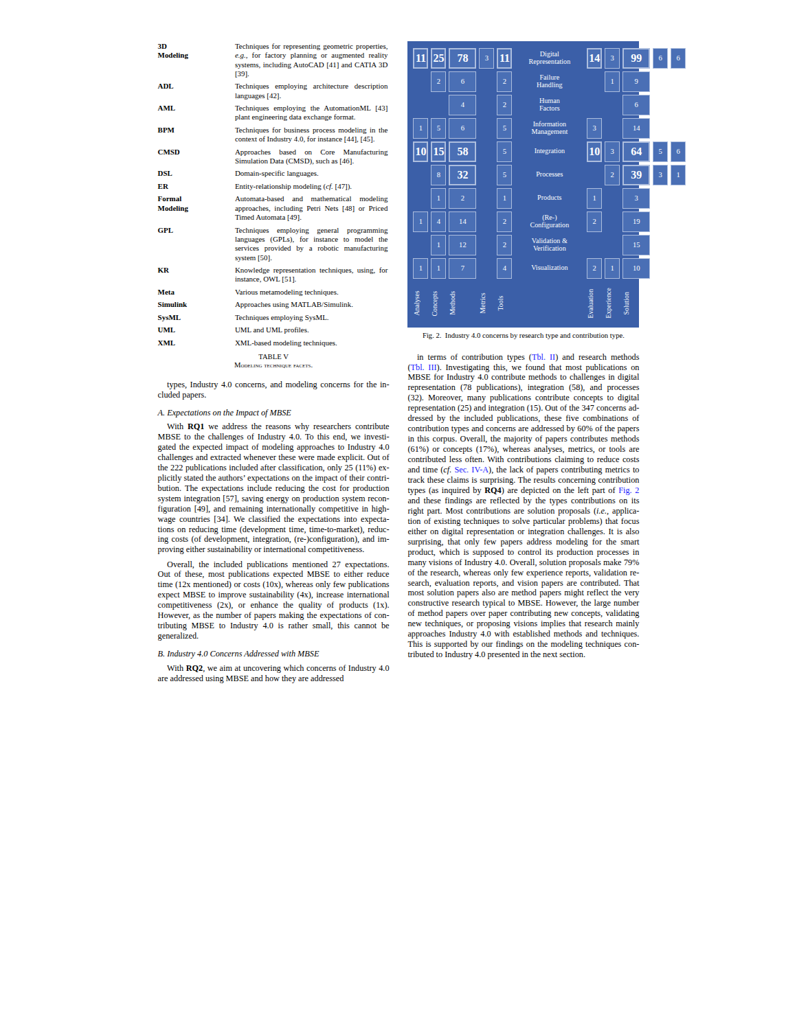| 3D Modeling | Techniques for representing geometric properties, e.g., for factory planning or augmented reality systems, including AutoCAD [41] and CATIA 3D [39] . |
| ADL | Techniques employing architecture description languages [42] . |
| AML | Techniques employing the AutomationML [43] plant engineering data exchange format. |
| BPM | Techniques for business process modeling in the context of Industry 4.0, for instance [44] , [45] . |
| CMSD | Approaches based on Core Manufacturing Simulation Data (CMSD), such as [46] . |
| DSL | Domain-specific languages. |
| ER | Entity-relationship modeling ( cf. [47] ). |
| Formal Modeling | Automata-based and mathematical modeling approaches, including Petri Nets [48] or Priced Timed Automata [49] . |
| GPL | Techniques employing general programming languages (GPLs), for instance to model the services provided by a robotic manufacturing system [50] . |
| KR | Knowledge representation techniques, using, for instance, OWL [51] . |
| Meta | Various metamodeling techniques. |
| Simulink | Approaches using MATLAB/Simulink. |
| SysML | Techniques employing SysML. |
| UML | UML and UML profiles. |
| XML | XML-based modeling techniques. |
TABLE V
Modeling technique facets.
types, Industry 4.0 concerns, and modeling concerns for the included papers.
A. Expectations on the Impact of MBSE
With RQ1 we address the reasons why researchers contribute MBSE to the challenges of Industry 4.0. To this end, we investigated the expected impact of modeling approaches to Industry 4.0 challenges and extracted whenever these were made explicit. Out of the 222 publications included after classification, only 25 (11%) explicitly stated the authors’ expectations on the impact of their contribution. The expectations include reducing the cost for production system integration [57], saving energy on production system reconfiguration [49], and remaining internationally competitive in high-wage countries [34]. We classified the expectations into expectations on reducing time (development time, time-to-market), reducing costs (of development, integration, (re-)configuration), and improving either sustainability or international competitiveness.
Overall, the included publications mentioned 27 expectations. Out of these, most publications expected MBSE to either reduce time (12x mentioned) or costs (10x), whereas only few publications expect MBSE to improve sustainability (4x), increase international competitiveness (2x), or enhance the quality of products (1x). However, as the number of papers making the expectations of contributing MBSE to Industry 4.0 is rather small, this cannot be generalized.
B. Industry 4.0 Concerns Addressed with MBSE
With RQ2, we aim at uncovering which concerns of Industry 4.0 are addressed using MBSE and how they are addressed
11
25
78
3
11
Digital
Representation
14
3
99
6
6
2
6
2
Failure
Handling
1
9
4
2
Human
Factors
6
1
5
6
5
Information
Management
3
14
10
15
58
5
Integration
10
3
64
5
6
8
32
5
Processes
2
39
3
1
1
2
1
Products
1
3
1
4
14
2
(Re-)
Configuration
2
19
1
12
2
Validation &
Verification
15
1
1
7
4
Visualization
2
1
10
Analyses
Concepts
Methods
Metrics
Tools
Evaluation
Experience
Solution
Validation
Vision
Fig. 2. Industry 4.0 concerns by research type and contribution type.
in terms of contribution types (Tbl. II) and research methods (Tbl. III). Investigating this, we found that most publications on MBSE for Industry 4.0 contribute methods to challenges in digital representation (78 publications), integration (58), and processes (32). Moreover, many publications contribute concepts to digital representation (25) and integration (15). Out of the 347 concerns addressed by the included publications, these five combinations of contribution types and concerns are addressed by 60% of the papers in this corpus. Overall, the majority of papers contributes methods (61%) or concepts (17%), whereas analyses, metrics, or tools are contributed less often. With contributions claiming to reduce costs and time (cf. Sec. IV-A), the lack of papers contributing metrics to track these claims is surprising. The results concerning contribution types (as inquired by RQ4) are depicted on the left part of Fig. 2 and these findings are reflected by the types contributions on its right part. Most contributions are solution proposals (i.e., application of existing techniques to solve particular problems) that focus either on digital representation or integration challenges. It is also surprising, that only few papers address modeling for the smart product, which is supposed to control its production processes in many visions of Industry 4.0. Overall, solution proposals make 79% of the research, whereas only few experience reports, validation research, evaluation reports, and vision papers are contributed. That most solution papers also are method papers might reflect the very constructive research typical to MBSE. However, the large number of method papers over paper contributing new concepts, validating new techniques, or proposing visions implies that research mainly approaches Industry 4.0 with established methods and techniques. This is supported by our findings on the modeling techniques contributed to Industry 4.0 presented in the next section.